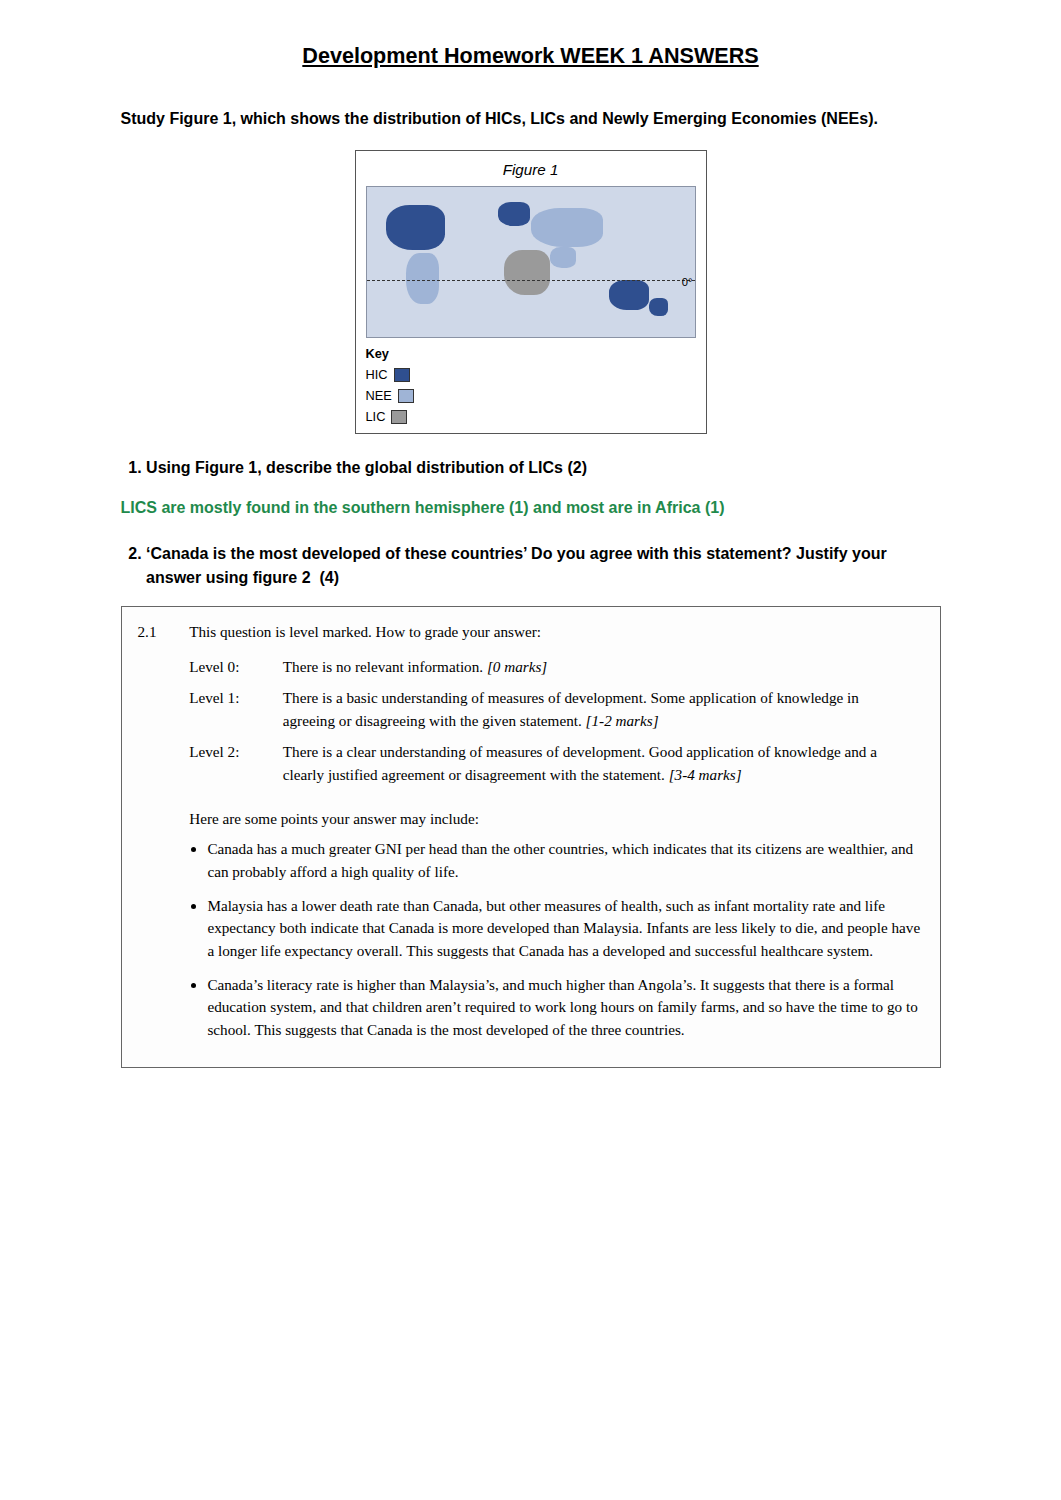Development Homework WEEK 1 ANSWERS
Study Figure 1, which shows the distribution of HICs, LICs and Newly Emerging Economies (NEEs).
Figure 1
0°
Key
HIC
NEE
LIC
Using Figure 1, describe the global distribution of LICs (2)
LICS are mostly found in the southern hemisphere (1) and most are in Africa (1)
‘Canada is the most developed of these countries’ Do you agree with this statement? Justify your answer using figure 2 (4)
2.1
This question is level marked. How to grade your answer:
| Level 0: | There is no relevant information. [0 marks] |
| Level 1: | There is a basic understanding of measures of development. Some application of knowledge in agreeing or disagreeing with the given statement. [1-2 marks] |
| Level 2: | There is a clear understanding of measures of development. Good application of knowledge and a clearly justified agreement or disagreement with the statement. [3-4 marks] |
Here are some points your answer may include:
Canada has a much greater GNI per head than the other countries, which indicates that its citizens are wealthier, and can probably afford a high quality of life.
Malaysia has a lower death rate than Canada, but other measures of health, such as infant mortality rate and life expectancy both indicate that Canada is more developed than Malaysia. Infants are less likely to die, and people have a longer life expectancy overall. This suggests that Canada has a developed and successful healthcare system.
Canada’s literacy rate is higher than Malaysia’s, and much higher than Angola’s. It suggests that there is a formal education system, and that children aren’t required to work long hours on family farms, and so have the time to go to school. This suggests that Canada is the most developed of the three countries.